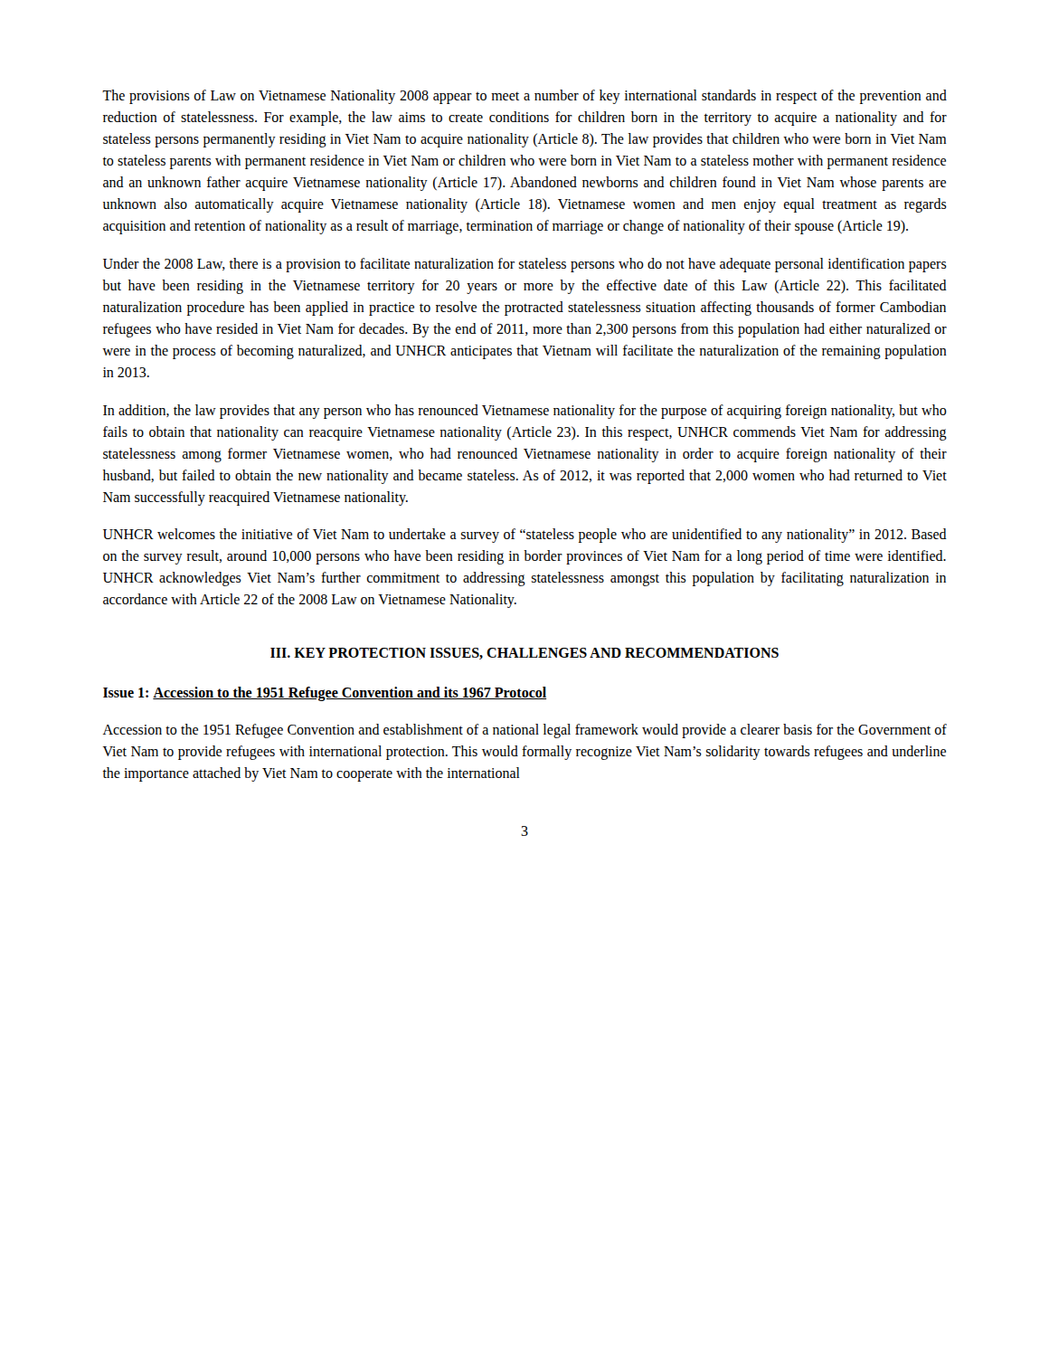The provisions of Law on Vietnamese Nationality 2008 appear to meet a number of key international standards in respect of the prevention and reduction of statelessness. For example, the law aims to create conditions for children born in the territory to acquire a nationality and for stateless persons permanently residing in Viet Nam to acquire nationality (Article 8). The law provides that children who were born in Viet Nam to stateless parents with permanent residence in Viet Nam or children who were born in Viet Nam to a stateless mother with permanent residence and an unknown father acquire Vietnamese nationality (Article 17). Abandoned newborns and children found in Viet Nam whose parents are unknown also automatically acquire Vietnamese nationality (Article 18). Vietnamese women and men enjoy equal treatment as regards acquisition and retention of nationality as a result of marriage, termination of marriage or change of nationality of their spouse (Article 19).
Under the 2008 Law, there is a provision to facilitate naturalization for stateless persons who do not have adequate personal identification papers but have been residing in the Vietnamese territory for 20 years or more by the effective date of this Law (Article 22). This facilitated naturalization procedure has been applied in practice to resolve the protracted statelessness situation affecting thousands of former Cambodian refugees who have resided in Viet Nam for decades. By the end of 2011, more than 2,300 persons from this population had either naturalized or were in the process of becoming naturalized, and UNHCR anticipates that Vietnam will facilitate the naturalization of the remaining population in 2013.
In addition, the law provides that any person who has renounced Vietnamese nationality for the purpose of acquiring foreign nationality, but who fails to obtain that nationality can reacquire Vietnamese nationality (Article 23). In this respect, UNHCR commends Viet Nam for addressing statelessness among former Vietnamese women, who had renounced Vietnamese nationality in order to acquire foreign nationality of their husband, but failed to obtain the new nationality and became stateless. As of 2012, it was reported that 2,000 women who had returned to Viet Nam successfully reacquired Vietnamese nationality.
UNHCR welcomes the initiative of Viet Nam to undertake a survey of “stateless people who are unidentified to any nationality” in 2012. Based on the survey result, around 10,000 persons who have been residing in border provinces of Viet Nam for a long period of time were identified. UNHCR acknowledges Viet Nam’s further commitment to addressing statelessness amongst this population by facilitating naturalization in accordance with Article 22 of the 2008 Law on Vietnamese Nationality.
III. KEY PROTECTION ISSUES, CHALLENGES AND RECOMMENDATIONS
Issue 1: Accession to the 1951 Refugee Convention and its 1967 Protocol
Accession to the 1951 Refugee Convention and establishment of a national legal framework would provide a clearer basis for the Government of Viet Nam to provide refugees with international protection. This would formally recognize Viet Nam’s solidarity towards refugees and underline the importance attached by Viet Nam to cooperate with the international
3